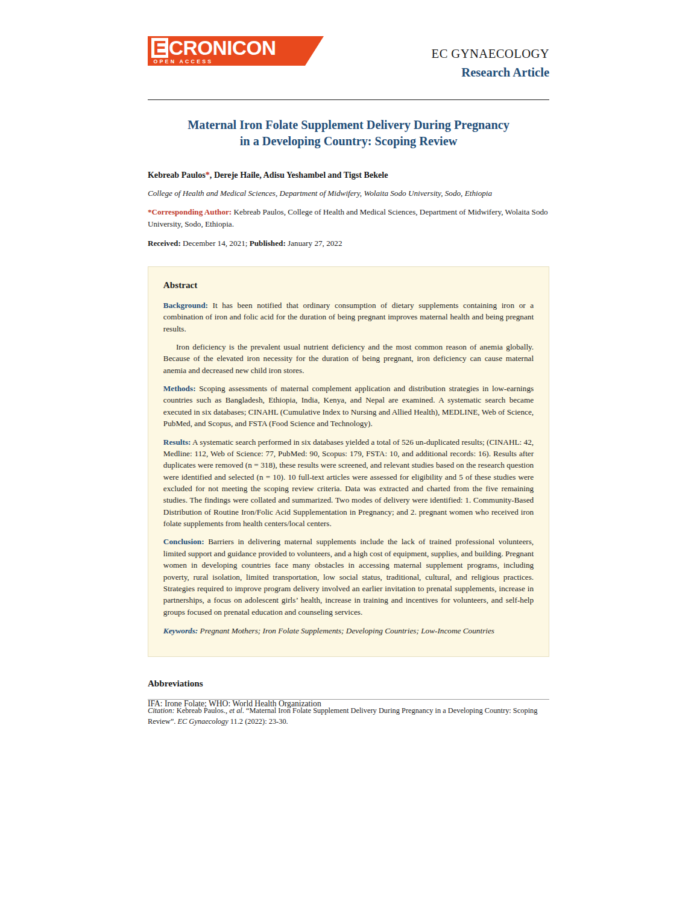ECRONICON
OPEN ACCESS
EC GYNAECOLOGY
Research Article
Maternal Iron Folate Supplement Delivery During Pregnancy
in a Developing Country: Scoping Review
Kebreab Paulos*, Dereje Haile, Adisu Yeshambel and Tigst Bekele
College of Health and Medical Sciences, Department of Midwifery, Wolaita Sodo University, Sodo, Ethiopia
*Corresponding Author: Kebreab Paulos, College of Health and Medical Sciences, Department of Midwifery, Wolaita Sodo University, Sodo, Ethiopia.
Received: December 14, 2021; Published: January 27, 2022
Abstract
Background: It has been notified that ordinary consumption of dietary supplements containing iron or a combination of iron and folic acid for the duration of being pregnant improves maternal health and being pregnant results.
Iron deficiency is the prevalent usual nutrient deficiency and the most common reason of anemia globally. Because of the elevated iron necessity for the duration of being pregnant, iron deficiency can cause maternal anemia and decreased new child iron stores.
Methods: Scoping assessments of maternal complement application and distribution strategies in low-earnings countries such as Bangladesh, Ethiopia, India, Kenya, and Nepal are examined. A systematic search became executed in six databases; CINAHL (Cumulative Index to Nursing and Allied Health), MEDLINE, Web of Science, PubMed, and Scopus, and FSTA (Food Science and Technology).
Results: A systematic search performed in six databases yielded a total of 526 un-duplicated results; (CINAHL: 42, Medline: 112, Web of Science: 77, PubMed: 90, Scopus: 179, FSTA: 10, and additional records: 16). Results after duplicates were removed (n = 318), these results were screened, and relevant studies based on the research question were identified and selected (n = 10). 10 full-text articles were assessed for eligibility and 5 of these studies were excluded for not meeting the scoping review criteria. Data was extracted and charted from the five remaining studies. The findings were collated and summarized. Two modes of delivery were identified: 1. Community-Based Distribution of Routine Iron/Folic Acid Supplementation in Pregnancy; and 2. pregnant women who received iron folate supplements from health centers/local centers.
Conclusion: Barriers in delivering maternal supplements include the lack of trained professional volunteers, limited support and guidance provided to volunteers, and a high cost of equipment, supplies, and building. Pregnant women in developing countries face many obstacles in accessing maternal supplement programs, including poverty, rural isolation, limited transportation, low social status, traditional, cultural, and religious practices. Strategies required to improve program delivery involved an earlier invitation to prenatal supplements, increase in partnerships, a focus on adolescent girls’ health, increase in training and incentives for volunteers, and self-help groups focused on prenatal education and counseling services.
Keywords: Pregnant Mothers; Iron Folate Supplements; Developing Countries; Low-Income Countries
Abbreviations
IFA: Irone Folate; WHO: World Health Organization
Citation: Kebreab Paulos., et al. “Maternal Iron Folate Supplement Delivery During Pregnancy in a Developing Country: Scoping Review”. EC Gynaecology 11.2 (2022): 23-30.